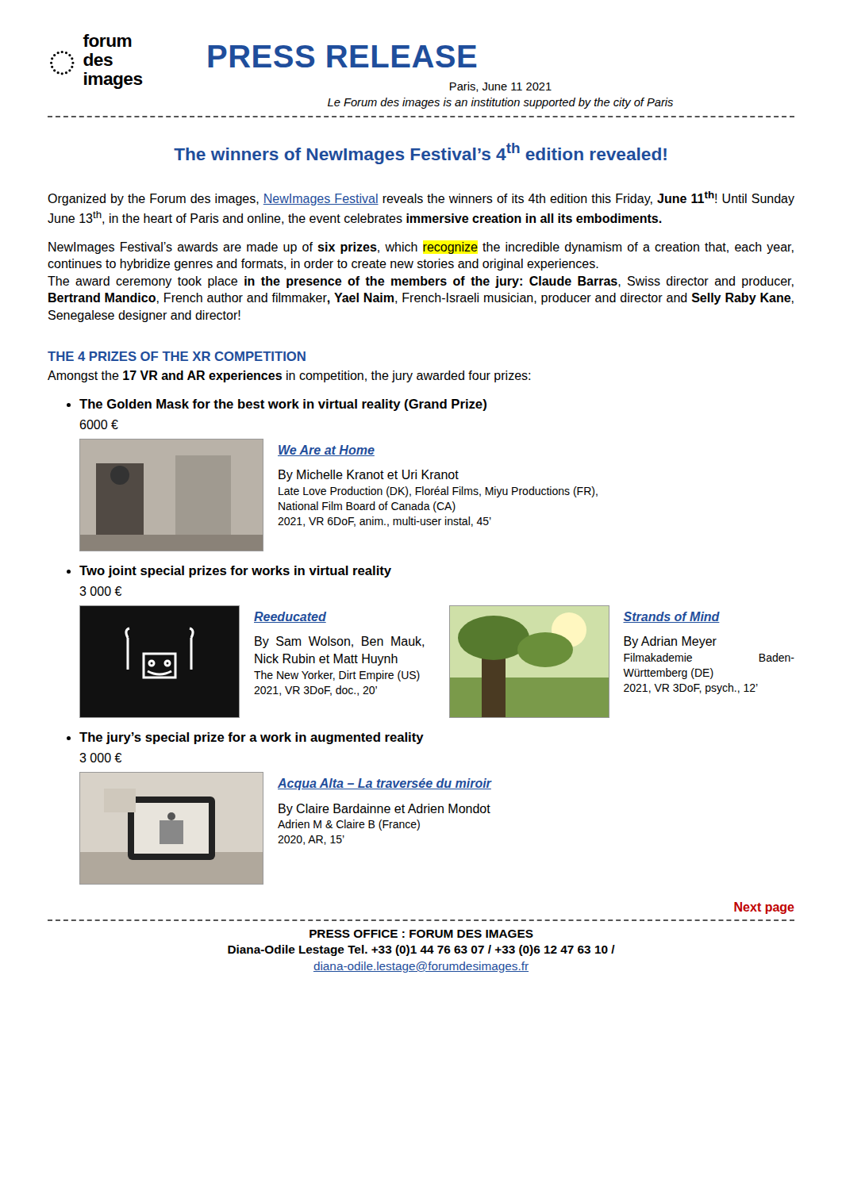◌
forum
des
images
PRESS RELEASE
Paris, June 11 2021
Le Forum des images is an institution supported by the city of Paris
The winners of NewImages Festival’s 4th edition revealed!
Organized by the Forum des images, NewImages Festival reveals the winners of its 4th edition this Friday, June 11th! Until Sunday June 13th, in the heart of Paris and online, the event celebrates immersive creation in all its embodiments.
NewImages Festival’s awards are made up of six prizes, which recognize the incredible dynamism of a creation that, each year, continues to hybridize genres and formats, in order to create new stories and original experiences.
The award ceremony took place in the presence of the members of the jury: Claude Barras, Swiss director and producer, Bertrand Mandico, French author and filmmaker, Yael Naim, French-Israeli musician, producer and director and Selly Raby Kane, Senegalese designer and director!
THE 4 PRIZES OF THE XR COMPETITION
Amongst the 17 VR and AR experiences in competition, the jury awarded four prizes:
The Golden Mask for the best work in virtual reality (Grand Prize)
6000 €
We Are at Home
By Michelle Kranot et Uri Kranot
Late Love Production (DK), Floréal Films, Miyu Productions (FR),
National Film Board of Canada (CA)
2021, VR 6DoF, anim., multi-user instal, 45’
Two joint special prizes for works in virtual reality
3 000 €
Reeducated
By Sam Wolson, Ben Mauk, Nick Rubin et Matt Huynh
The New Yorker, Dirt Empire (US)
2021, VR 3DoF, doc., 20’
Strands of Mind
By Adrian Meyer
Filmakademie Baden-Württemberg (DE)
2021, VR 3DoF, psych., 12’
The jury’s special prize for a work in augmented reality
3 000 €
Acqua Alta – La traversée du miroir
By Claire Bardainne et Adrien Mondot
Adrien M & Claire B (France)
2020, AR, 15’
Next page
PRESS OFFICE : FORUM DES IMAGES
Diana-Odile Lestage Tel. +33 (0)1 44 76 63 07 / +33 (0)6 12 47 63 10 /
diana-odile.lestage@forumdesimages.fr